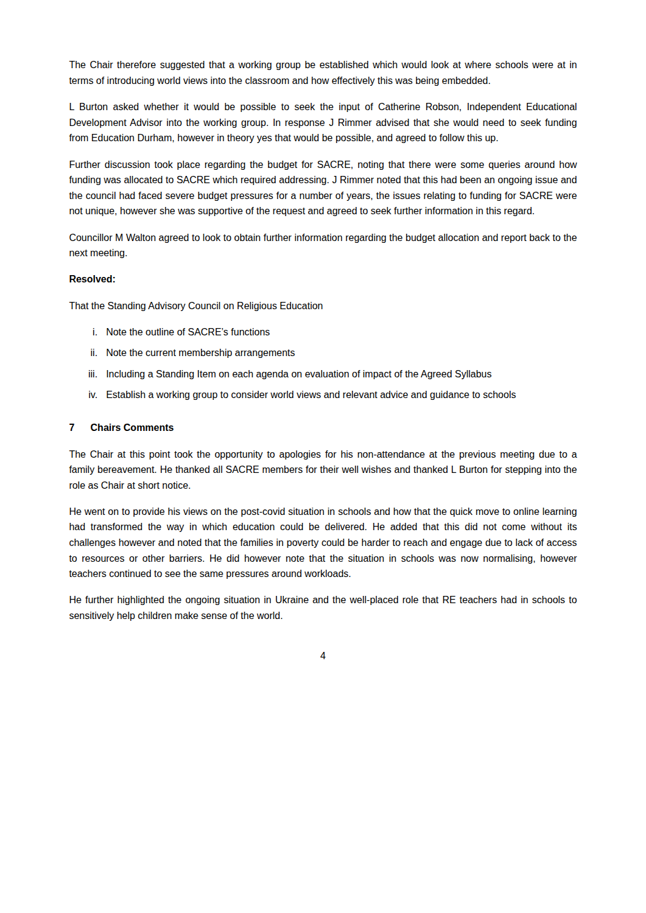The Chair therefore suggested that a working group be established which would look at where schools were at in terms of introducing world views into the classroom and how effectively this was being embedded.
L Burton asked whether it would be possible to seek the input of Catherine Robson, Independent Educational Development Advisor into the working group. In response J Rimmer advised that she would need to seek funding from Education Durham, however in theory yes that would be possible, and agreed to follow this up.
Further discussion took place regarding the budget for SACRE, noting that there were some queries around how funding was allocated to SACRE which required addressing. J Rimmer noted that this had been an ongoing issue and the council had faced severe budget pressures for a number of years, the issues relating to funding for SACRE were not unique, however she was supportive of the request and agreed to seek further information in this regard.
Councillor M Walton agreed to look to obtain further information regarding the budget allocation and report back to the next meeting.
Resolved:
That the Standing Advisory Council on Religious Education
Note the outline of SACRE’s functions
Note the current membership arrangements
Including a Standing Item on each agenda on evaluation of impact of the Agreed Syllabus
Establish a working group to consider world views and relevant advice and guidance to schools
7 Chairs Comments
The Chair at this point took the opportunity to apologies for his non-attendance at the previous meeting due to a family bereavement. He thanked all SACRE members for their well wishes and thanked L Burton for stepping into the role as Chair at short notice.
He went on to provide his views on the post-covid situation in schools and how that the quick move to online learning had transformed the way in which education could be delivered. He added that this did not come without its challenges however and noted that the families in poverty could be harder to reach and engage due to lack of access to resources or other barriers. He did however note that the situation in schools was now normalising, however teachers continued to see the same pressures around workloads.
He further highlighted the ongoing situation in Ukraine and the well-placed role that RE teachers had in schools to sensitively help children make sense of the world.
4